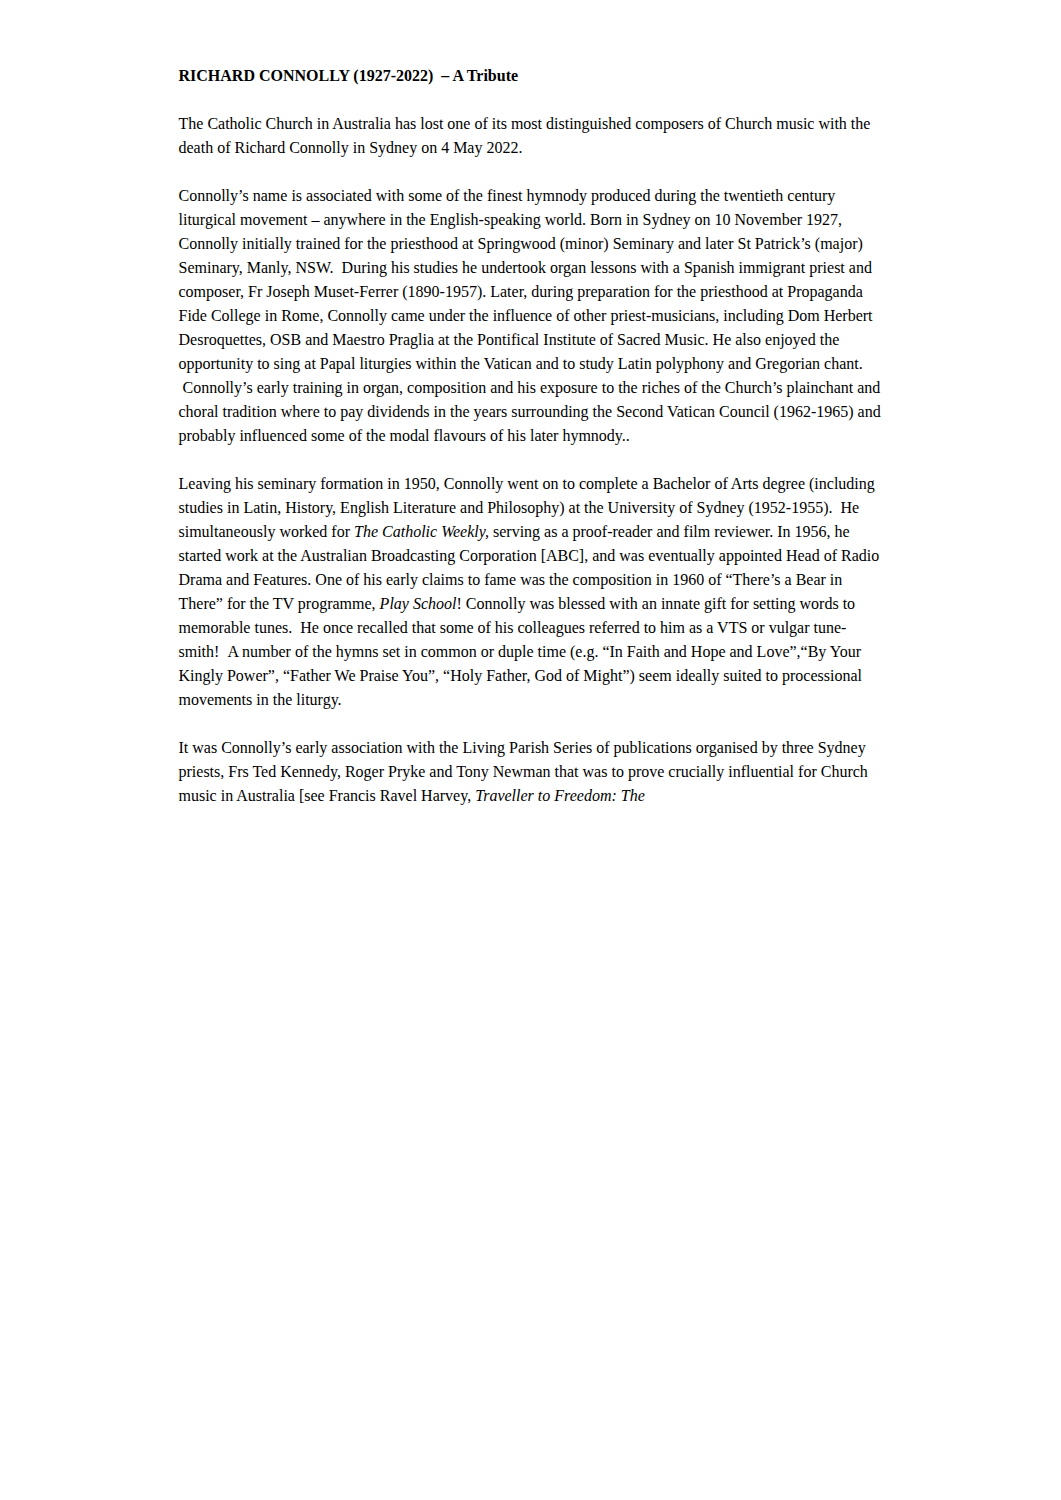RICHARD CONNOLLY (1927-2022) – A Tribute
The Catholic Church in Australia has lost one of its most distinguished composers of Church music with the death of Richard Connolly in Sydney on 4 May 2022.
Connolly’s name is associated with some of the finest hymnody produced during the twentieth century liturgical movement – anywhere in the English-speaking world. Born in Sydney on 10 November 1927, Connolly initially trained for the priesthood at Springwood (minor) Seminary and later St Patrick’s (major) Seminary, Manly, NSW. During his studies he undertook organ lessons with a Spanish immigrant priest and composer, Fr Joseph Muset-Ferrer (1890-1957). Later, during preparation for the priesthood at Propaganda Fide College in Rome, Connolly came under the influence of other priest-musicians, including Dom Herbert Desroquettes, OSB and Maestro Praglia at the Pontifical Institute of Sacred Music. He also enjoyed the opportunity to sing at Papal liturgies within the Vatican and to study Latin polyphony and Gregorian chant. Connolly’s early training in organ, composition and his exposure to the riches of the Church’s plainchant and choral tradition where to pay dividends in the years surrounding the Second Vatican Council (1962-1965) and probably influenced some of the modal flavours of his later hymnody..
Leaving his seminary formation in 1950, Connolly went on to complete a Bachelor of Arts degree (including studies in Latin, History, English Literature and Philosophy) at the University of Sydney (1952-1955). He simultaneously worked for The Catholic Weekly, serving as a proof-reader and film reviewer. In 1956, he started work at the Australian Broadcasting Corporation [ABC], and was eventually appointed Head of Radio Drama and Features. One of his early claims to fame was the composition in 1960 of “There’s a Bear in There” for the TV programme, Play School! Connolly was blessed with an innate gift for setting words to memorable tunes. He once recalled that some of his colleagues referred to him as a VTS or vulgar tune-smith! A number of the hymns set in common or duple time (e.g. “In Faith and Hope and Love”,“By Your Kingly Power”, “Father We Praise You”, “Holy Father, God of Might”) seem ideally suited to processional movements in the liturgy.
It was Connolly’s early association with the Living Parish Series of publications organised by three Sydney priests, Frs Ted Kennedy, Roger Pryke and Tony Newman that was to prove crucially influential for Church music in Australia [see Francis Ravel Harvey, Traveller to Freedom: The